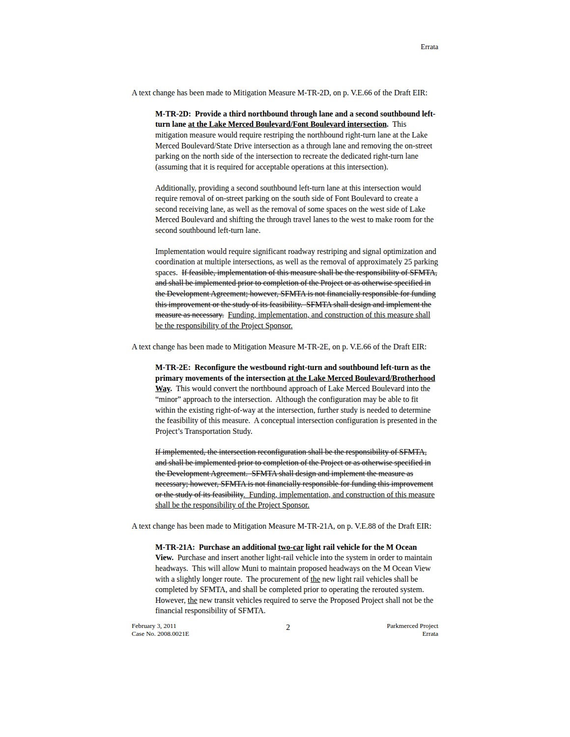Errata
A text change has been made to Mitigation Measure M-TR-2D, on p. V.E.66 of the Draft EIR:
M-TR-2D: Provide a third northbound through lane and a second southbound left-turn lane at the Lake Merced Boulevard/Font Boulevard intersection. This mitigation measure would require restriping the northbound right-turn lane at the Lake Merced Boulevard/State Drive intersection as a through lane and removing the on-street parking on the north side of the intersection to recreate the dedicated right-turn lane (assuming that it is required for acceptable operations at this intersection).
Additionally, providing a second southbound left-turn lane at this intersection would require removal of on-street parking on the south side of Font Boulevard to create a second receiving lane, as well as the removal of some spaces on the west side of Lake Merced Boulevard and shifting the through travel lanes to the west to make room for the second southbound left-turn lane.
Implementation would require significant roadway restriping and signal optimization and coordination at multiple intersections, as well as the removal of approximately 25 parking spaces. If feasible, implementation of this measure shall be the responsibility of SFMTA, and shall be implemented prior to completion of the Project or as otherwise specified in the Development Agreement; however, SFMTA is not financially responsible for funding this improvement or the study of its feasibility. SFMTA shall design and implement the measure as necessary. Funding, implementation, and construction of this measure shall be the responsibility of the Project Sponsor.
A text change has been made to Mitigation Measure M-TR-2E, on p. V.E.66 of the Draft EIR:
M-TR-2E: Reconfigure the westbound right-turn and southbound left-turn as the primary movements of the intersection at the Lake Merced Boulevard/Brotherhood Way. This would convert the northbound approach of Lake Merced Boulevard into the “minor” approach to the intersection. Although the configuration may be able to fit within the existing right-of-way at the intersection, further study is needed to determine the feasibility of this measure. A conceptual intersection configuration is presented in the Project’s Transportation Study.
If implemented, the intersection reconfiguration shall be the responsibility of SFMTA, and shall be implemented prior to completion of the Project or as otherwise specified in the Development Agreement. SFMTA shall design and implement the measure as necessary; however, SFMTA is not financially responsible for funding this improvement or the study of its feasibility. Funding, implementation, and construction of this measure shall be the responsibility of the Project Sponsor.
A text change has been made to Mitigation Measure M-TR-21A, on p. V.E.88 of the Draft EIR:
M-TR-21A: Purchase an additional two-car light rail vehicle for the M Ocean View. Purchase and insert another light-rail vehicle into the system in order to maintain headways. This will allow Muni to maintain proposed headways on the M Ocean View with a slightly longer route. The procurement of the new light rail vehicles shall be completed by SFMTA, and shall be completed prior to operating the rerouted system. However, the new transit vehicles required to serve the Proposed Project shall not be the financial responsibility of SFMTA.
February 3, 2011
Case No. 2008.0021E
2
Parkmerced Project
Errata